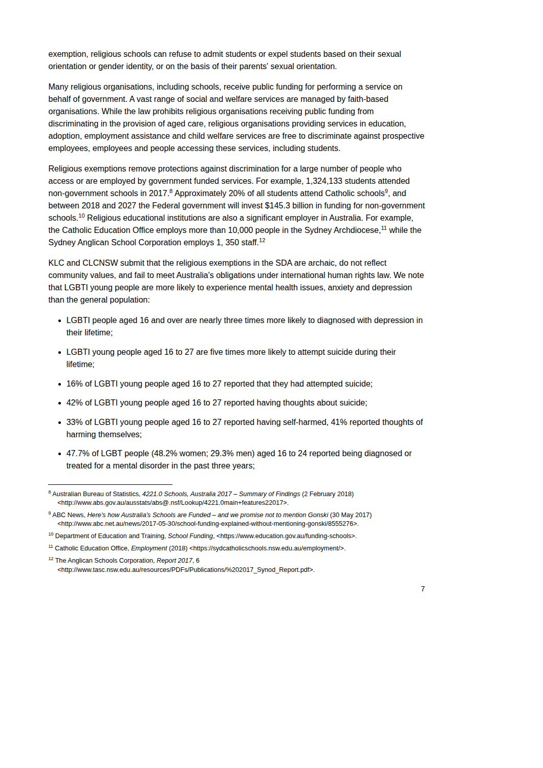exemption, religious schools can refuse to admit students or expel students based on their sexual orientation or gender identity, or on the basis of their parents' sexual orientation.
Many religious organisations, including schools, receive public funding for performing a service on behalf of government. A vast range of social and welfare services are managed by faith-based organisations. While the law prohibits religious organisations receiving public funding from discriminating in the provision of aged care, religious organisations providing services in education, adoption, employment assistance and child welfare services are free to discriminate against prospective employees, employees and people accessing these services, including students.
Religious exemptions remove protections against discrimination for a large number of people who access or are employed by government funded services. For example, 1,324,133 students attended non-government schools in 2017.8 Approximately 20% of all students attend Catholic schools9, and between 2018 and 2027 the Federal government will invest $145.3 billion in funding for non-government schools.10 Religious educational institutions are also a significant employer in Australia. For example, the Catholic Education Office employs more than 10,000 people in the Sydney Archdiocese,11 while the Sydney Anglican School Corporation employs 1, 350 staff.12
KLC and CLCNSW submit that the religious exemptions in the SDA are archaic, do not reflect community values, and fail to meet Australia's obligations under international human rights law. We note that LGBTI young people are more likely to experience mental health issues, anxiety and depression than the general population:
LGBTI people aged 16 and over are nearly three times more likely to diagnosed with depression in their lifetime;
LGBTI young people aged 16 to 27 are five times more likely to attempt suicide during their lifetime;
16% of LGBTI young people aged 16 to 27 reported that they had attempted suicide;
42% of LGBTI young people aged 16 to 27 reported having thoughts about suicide;
33% of LGBTI young people aged 16 to 27 reported having self-harmed, 41% reported thoughts of harming themselves;
47.7% of LGBT people (48.2% women; 29.3% men) aged 16 to 24 reported being diagnosed or treated for a mental disorder in the past three years;
8 Australian Bureau of Statistics, 4221.0 Schools, Australia 2017 – Summary of Findings (2 February 2018) <http://www.abs.gov.au/ausstats/abs@.nsf/Lookup/4221.0main+features22017>.
9 ABC News, Here's how Australia's Schools are Funded – and we promise not to mention Gonski (30 May 2017) <http://www.abc.net.au/news/2017-05-30/school-funding-explained-without-mentioning-gonski/8555276>.
10 Department of Education and Training, School Funding, <https://www.education.gov.au/funding-schools>.
11 Catholic Education Office, Employment (2018) <https://sydcatholicschools.nsw.edu.au/employment/>.
12 The Anglican Schools Corporation, Report 2017, 6 <http://www.tasc.nsw.edu.au/resources/PDFs/Publications/%202017_Synod_Report.pdf>.
7